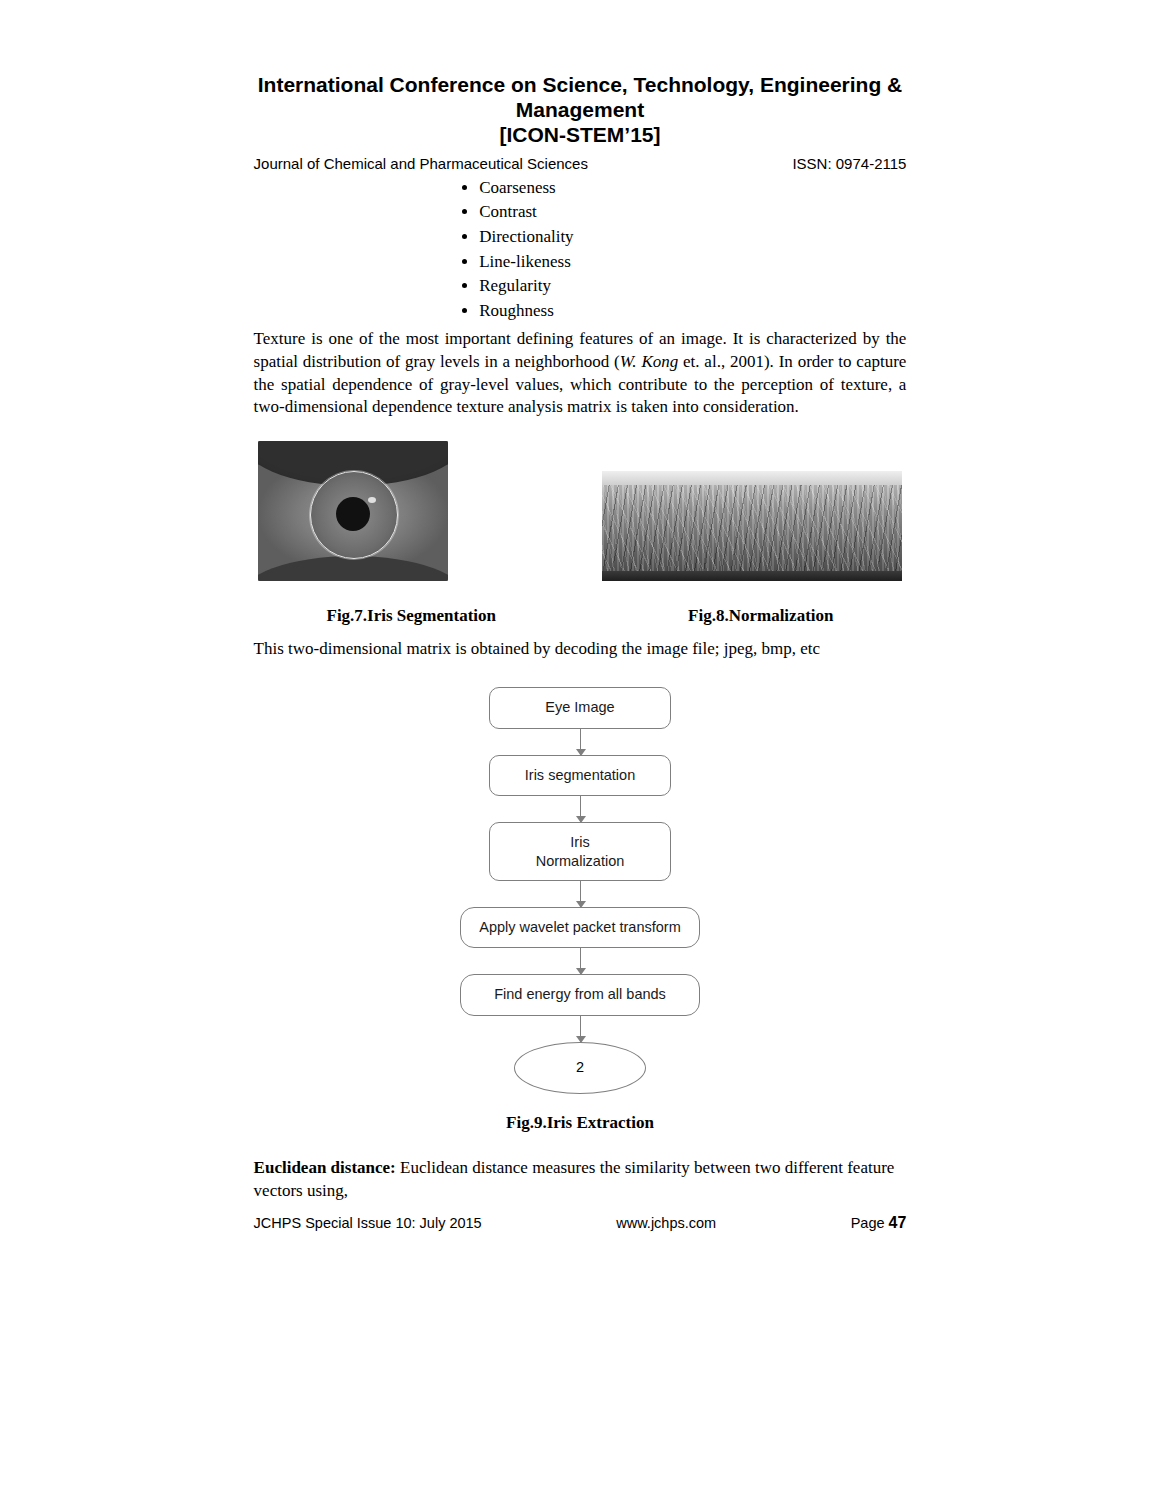International Conference on Science, Technology, Engineering & Management [ICON-STEM’15]
Journal of Chemical and Pharmaceutical Sciences
ISSN: 0974-2115
Coarseness
Contrast
Directionality
Line-likeness
Regularity
Roughness
Texture is one of the most important defining features of an image. It is characterized by the spatial distribution of gray levels in a neighborhood (W. Kong et. al., 2001). In order to capture the spatial dependence of gray-level values, which contribute to the perception of texture, a two-dimensional dependence texture analysis matrix is taken into consideration.
Fig.7.Iris Segmentation
Fig.8.Normalization
This two-dimensional matrix is obtained by decoding the image file; jpeg, bmp, etc
Eye Image
Iris segmentation
Iris
Normalization
Apply wavelet packet transform
Find energy from all bands
2
Fig.9.Iris Extraction
Euclidean distance: Euclidean distance measures the similarity between two different feature vectors using,
JCHPS Special Issue 10: July 2015
www.jchps.com
Page 47